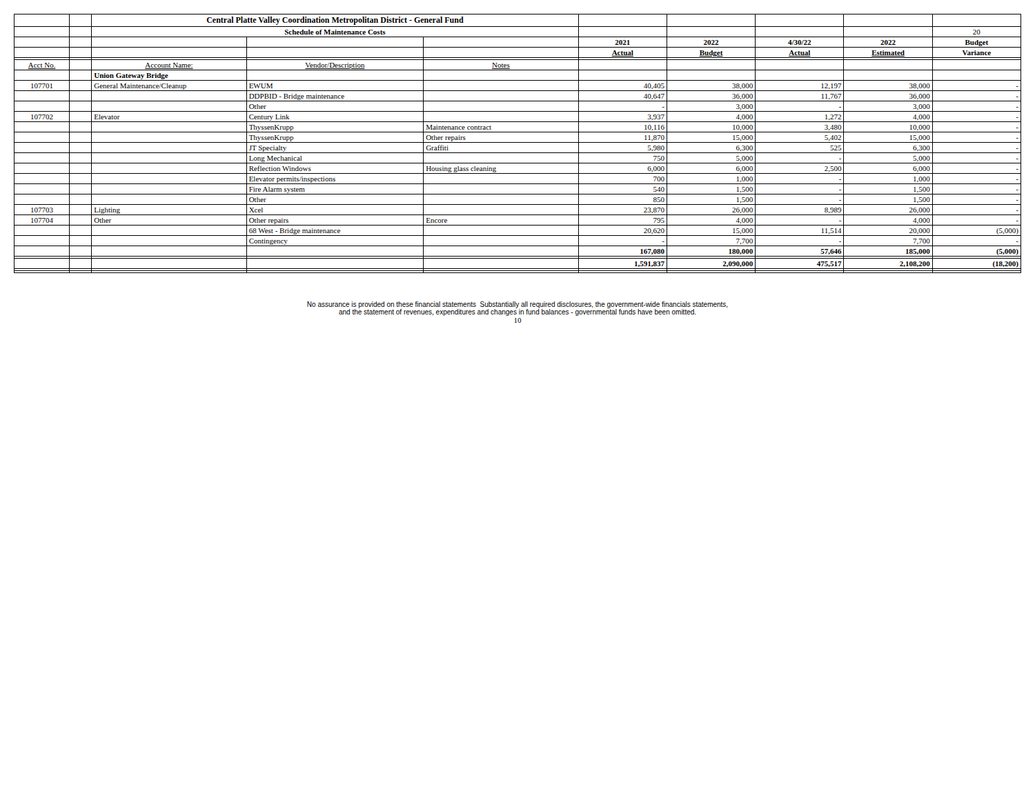| | | Central Platte Valley Coordination Metropolitan District - General Fund | | | | | |
| | | Schedule of Maintenance Costs | | | | | 20 |
| | | | | | 2021 | 2022 | 4/30/22 | 2022 | Budget |
| | | | | | Actual | Budget | Actual | Estimated | Variance |
| Acct No. | | Account Name: | Vendor/Description | Notes | | | | | |
| | | Union Gateway Bridge | | | | | | | |
| 107701 | | General Maintenance/Cleanup | EWUM | | 40,405 | 38,000 | 12,197 | 38,000 | - |
| | | | DDPBID - Bridge maintenance | | 40,647 | 36,000 | 11,767 | 36,000 | - |
| | | | Other | | - | 3,000 | - | 3,000 | - |
| 107702 | | Elevator | Century Link | | 3,937 | 4,000 | 1,272 | 4,000 | - |
| | | | ThyssenKrupp | Maintenance contract | 10,116 | 10,000 | 3,480 | 10,000 | - |
| | | | ThyssenKrupp | Other repairs | 11,870 | 15,000 | 5,402 | 15,000 | - |
| | | | JT Specialty | Graffiti | 5,980 | 6,300 | 525 | 6,300 | - |
| | | | Long Mechanical | | 750 | 5,000 | - | 5,000 | - |
| | | | Reflection Windows | Housing glass cleaning | 6,000 | 6,000 | 2,500 | 6,000 | - |
| | | | Elevator permits/inspections | | 700 | 1,000 | - | 1,000 | - |
| | | | Fire Alarm system | | 540 | 1,500 | - | 1,500 | - |
| | | | Other | | 850 | 1,500 | - | 1,500 | - |
| 107703 | | Lighting | Xcel | | 23,870 | 26,000 | 8,989 | 26,000 | - |
| 107704 | | Other | Other repairs | Encore | 795 | 4,000 | - | 4,000 | - |
| | | | 68 West - Bridge maintenance | | 20,620 | 15,000 | 11,514 | 20,000 | (5,000) |
| | | | Contingency | | - | 7,700 | - | 7,700 | - |
| | | | | | 167,080 | 180,000 | 57,646 | 185,000 | (5,000) |
| | | | | | 1,591,837 | 2,090,000 | 475,517 | 2,108,200 | (18,200) |
No assurance is provided on these financial statements Substantially all required disclosures, the government-wide financials statements,
and the statement of revenues, expenditures and changes in fund balances - governmental funds have been omitted.
10